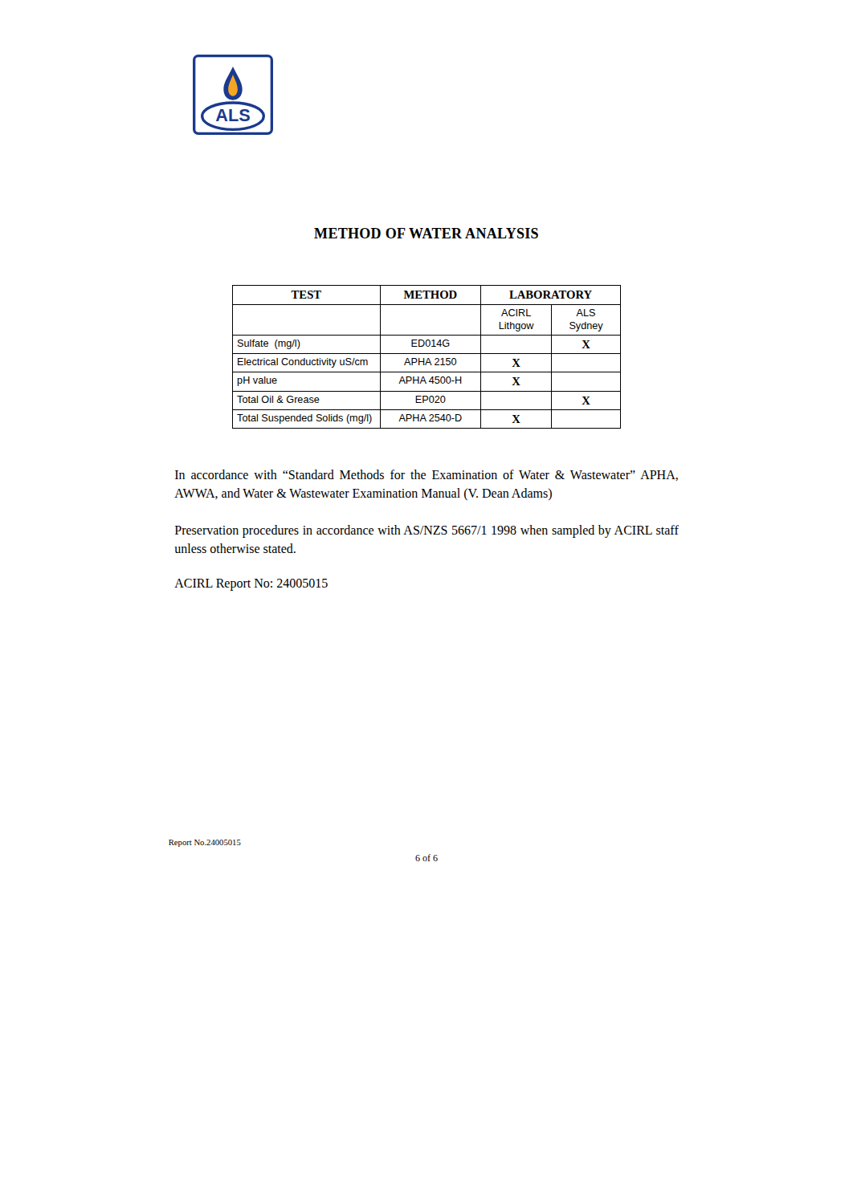ALS
METHOD OF WATER ANALYSIS
| TEST | METHOD | LABORATORY |
| --- | --- | --- |
| | | ACIRL Lithgow | ALS Sydney |
| Sulfate (mg/l) | ED014G | | X |
| Electrical Conductivity uS/cm | APHA 2150 | X | |
| pH value | APHA 4500-H | X | |
| Total Oil & Grease | EP020 | | X |
| Total Suspended Solids (mg/l) | APHA 2540-D | X | |
In accordance with “Standard Methods for the Examination of Water & Wastewater” APHA, AWWA, and Water & Wastewater Examination Manual (V. Dean Adams)
Preservation procedures in accordance with AS/NZS 5667/1 1998 when sampled by ACIRL staff unless otherwise stated.
ACIRL Report No: 24005015
Report No.24005015
6 of 6